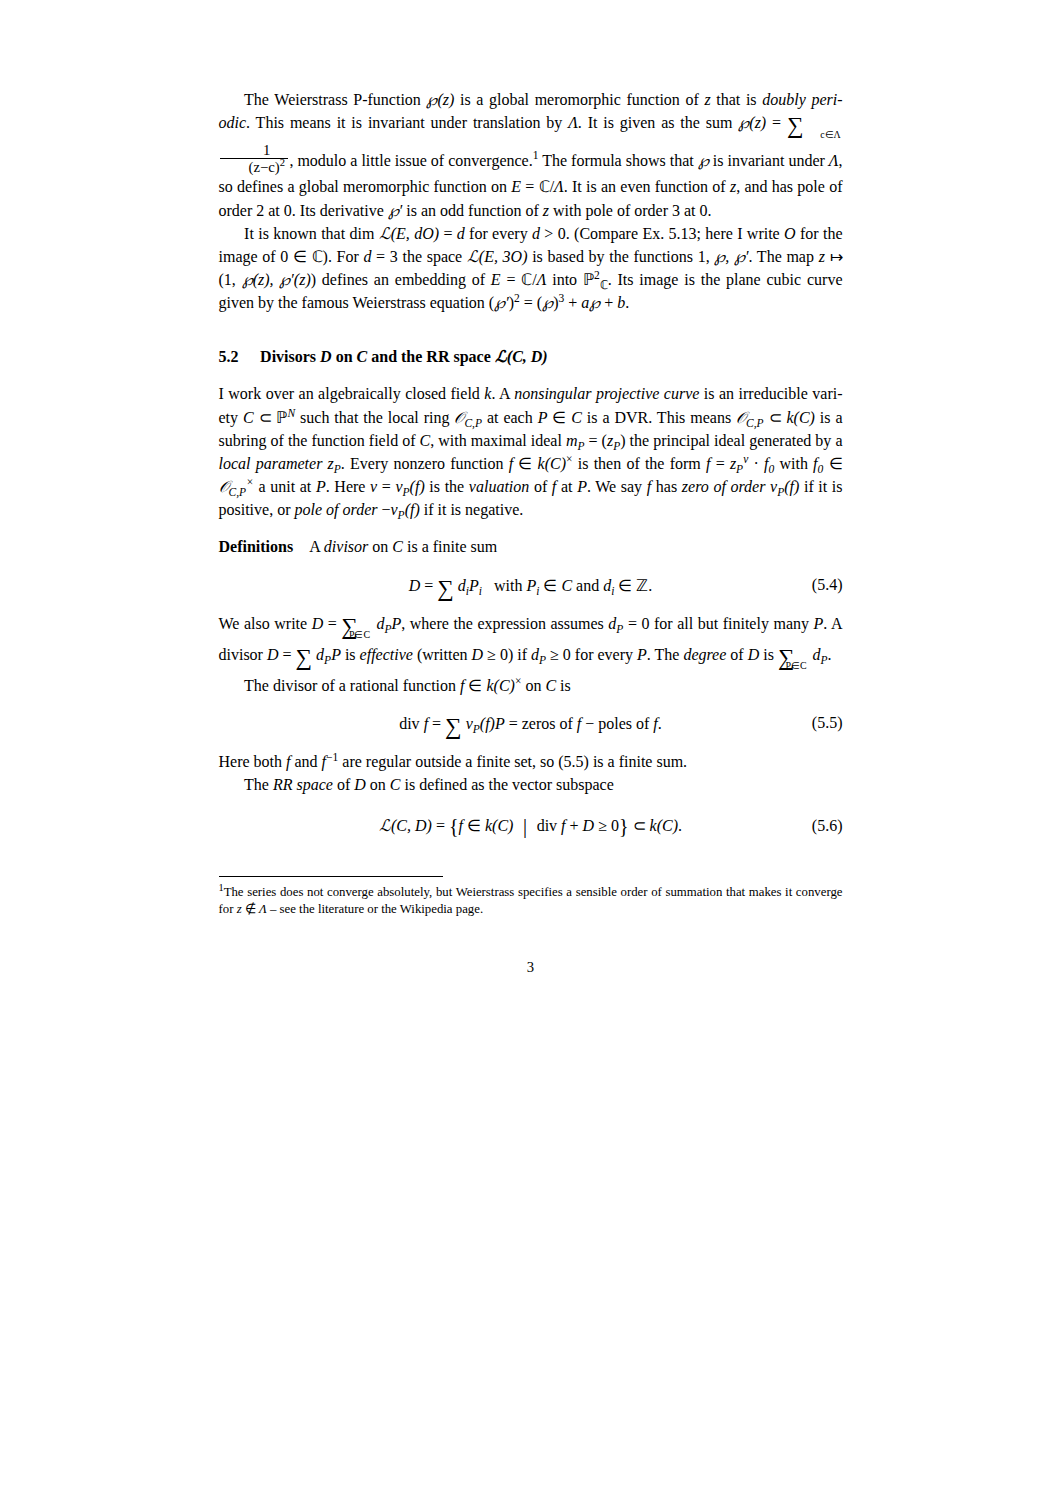The Weierstrass P-function ℘(z) is a global meromorphic function of z that is doubly periodic. This means it is invariant under translation by Λ. It is given as the sum ℘(z) = ∑c∈Λ 1(z−c)2, modulo a little issue of convergence.1 The formula shows that ℘ is invariant under Λ, so defines a global meromorphic function on E = ℂ/Λ. It is an even function of z, and has pole of order 2 at 0. Its derivative ℘′ is an odd function of z with pole of order 3 at 0.
It is known that dim ℒ(E, dO) = d for every d > 0. (Compare Ex. 5.13; here I write O for the image of 0 ∈ ℂ). For d = 3 the space ℒ(E, 3O) is based by the functions 1, ℘, ℘′. The map z ↦ (1, ℘(z), ℘′(z)) defines an embedding of E = ℂ/Λ into ℙ2ℂ. Its image is the plane cubic curve given by the famous Weierstrass equation (℘′)2 = (℘)3 + a℘ + b.
5.2 Divisors D on C and the RR space ℒ(C, D)
I work over an algebraically closed field k. A nonsingular projective curve is an irreducible variety C ⊂ ℙN such that the local ring 𝒪C,P at each P ∈ C is a DVR. This means 𝒪C,P ⊂ k(C) is a subring of the function field of C, with maximal ideal mP = (zP) the principal ideal generated by a local parameter zP. Every nonzero function f ∈ k(C)× is then of the form f = zPv · f0 with f0 ∈ 𝒪C,P× a unit at P. Here v = vP(f) is the valuation of f at P. We say f has zero of order vP(f) if it is positive, or pole of order −vP(f) if it is negative.
Definitions A divisor on C is a finite sum
D = ∑ diPi with Pi ∈ C and di ∈ ℤ. (5.4)
We also write D = ∑P∈C dPP, where the expression assumes dP = 0 for all but finitely many P. A divisor D = ∑ dPP is effective (written D ≥ 0) if dP ≥ 0 for every P. The degree of D is ∑P∈C dP.
The divisor of a rational function f ∈ k(C)× on C is
div f = ∑ vP(f)P = zeros of f − poles of f. (5.5)
Here both f and f−1 are regular outside a finite set, so (5.5) is a finite sum.
The RR space of D on C is defined as the vector subspace
ℒ(C, D) = {f ∈ k(C) | div f + D ≥ 0} ⊂ k(C). (5.6)
1The series does not converge absolutely, but Weierstrass specifies a sensible order of summation that makes it converge for z ∉ Λ – see the literature or the Wikipedia page.
3